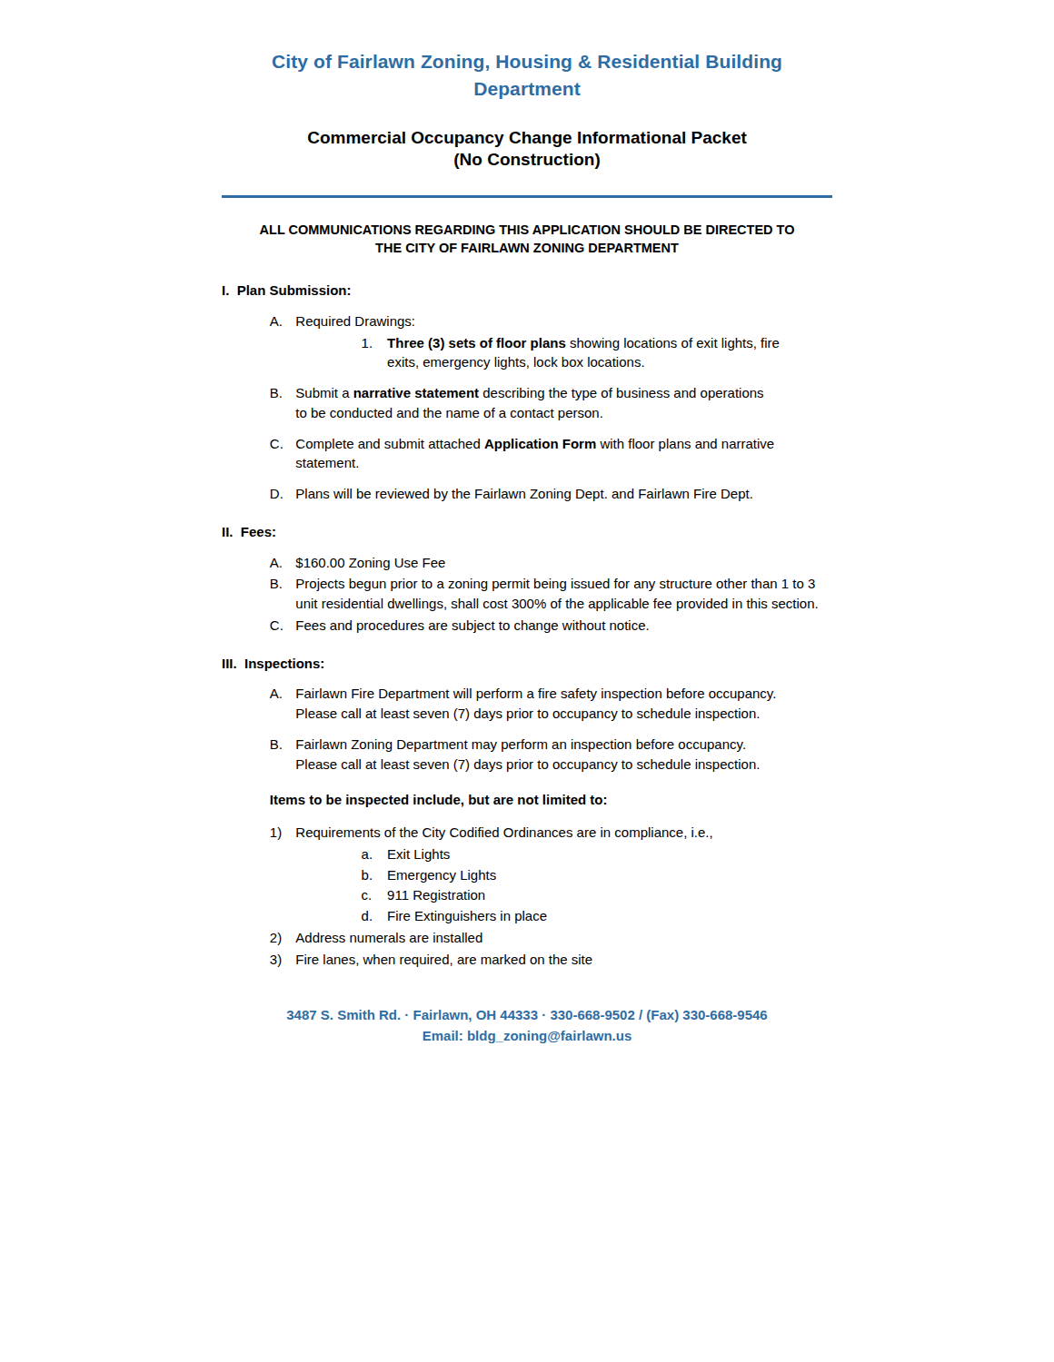City of Fairlawn Zoning, Housing & Residential Building Department
Commercial Occupancy Change Informational Packet
(No Construction)
ALL COMMUNICATIONS REGARDING THIS APPLICATION SHOULD BE DIRECTED TO
THE CITY OF FAIRLAWN ZONING DEPARTMENT
I. Plan Submission:
A.
Required Drawings:
1.
Three (3) sets of floor plans showing locations of exit lights, fire
exits, emergency lights, lock box locations.
B.
Submit a narrative statement describing the type of business and operations
to be conducted and the name of a contact person.
C.
Complete and submit attached Application Form with floor plans and narrative
statement.
D.
Plans will be reviewed by the Fairlawn Zoning Dept. and Fairlawn Fire Dept.
II. Fees:
A.
$160.00 Zoning Use Fee
B.
Projects begun prior to a zoning permit being issued for any structure other than 1 to 3 unit residential dwellings, shall cost 300% of the applicable fee provided in this section.
C.
Fees and procedures are subject to change without notice.
III. Inspections:
A.
Fairlawn Fire Department will perform a fire safety inspection before occupancy.
Please call at least seven (7) days prior to occupancy to schedule inspection.
B.
Fairlawn Zoning Department may perform an inspection before occupancy.
Please call at least seven (7) days prior to occupancy to schedule inspection.
Items to be inspected include, but are not limited to:
1)
Requirements of the City Codified Ordinances are in compliance, i.e.,
a.
Exit Lights
b.
Emergency Lights
c.
911 Registration
d.
Fire Extinguishers in place
2)
Address numerals are installed
3)
Fire lanes, when required, are marked on the site
3487 S. Smith Rd. · Fairlawn, OH 44333 · 330-668-9502 / (Fax) 330-668-9546
Email: bldg_zoning@fairlawn.us